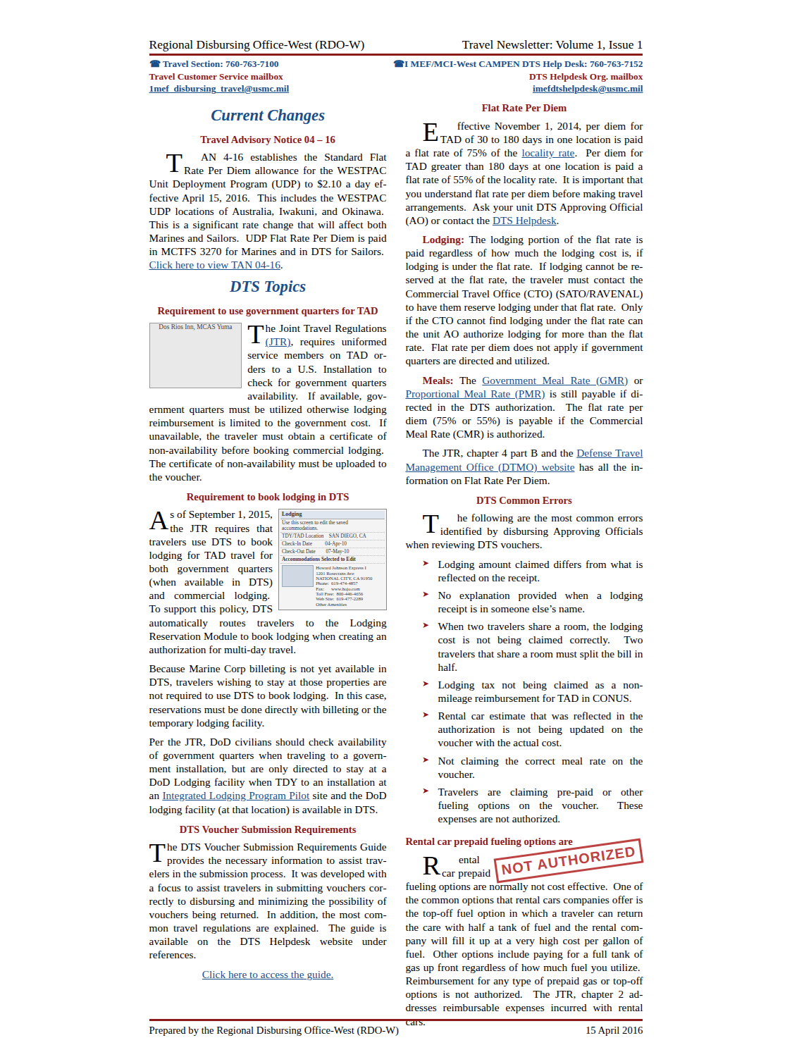Regional Disbursing Office-West (RDO-W)
Travel Newsletter: Volume 1, Issue 1
☎ Travel Section: 760-763-7100
☎I MEF/MCI-West CAMPEN DTS Help Desk: 760-763-7152
Travel Customer Service mailbox
DTS Helpdesk Org. mailbox
1mef_disbursing_travel@usmc.mil
imefdtshelpdesk@usmc.mil
Current Changes
Travel Advisory Notice 04 – 16
TAN 4-16 establishes the Standard Flat Rate Per Diem allowance for the WESTPAC Unit Deployment Program (UDP) to $2.10 a day effective April 15, 2016. This includes the WESTPAC UDP locations of Australia, Iwakuni, and Okinawa. This is a significant rate change that will affect both Marines and Sailors. UDP Flat Rate Per Diem is paid in MCTFS 3270 for Marines and in DTS for Sailors. Click here to view TAN 04-16.
DTS Topics
Requirement to use government quarters for TAD
Dos Rios Inn, MCAS Yuma
The Joint Travel Regulations (JTR), requires uniformed service members on TAD orders to a U.S. Installation to check for government quarters availability. If available, government quarters must be utilized otherwise lodging reimbursement is limited to the government cost. If unavailable, the traveler must obtain a certificate of non-availability before booking commercial lodging. The certificate of non-availability must be uploaded to the voucher.
Requirement to book lodging in DTS
Lodging
Use this screen to edit the saved accommodations.
TDY/TAD Location SAN DIEGO, CA
Check-In Date 04-Apr-10
Check-Out Date 07-May-10
Accommodations Selected to Edit
Howard Johnson Express I
1201 Rosecrans Ave
NATIONAL CITY, CA 91950
Phone: 619-474-4857
Fax: www.hojo.com
Toll Free: 800-446-4656
Web Site: 619-477-2289
Other Amenities
As of September 1, 2015, the JTR requires that travelers use DTS to book lodging for TAD travel for both government quarters (when available in DTS) and commercial lodging. To support this policy, DTS automatically routes travelers to the Lodging Reservation Module to book lodging when creating an authorization for multi-day travel.
Because Marine Corp billeting is not yet available in DTS, travelers wishing to stay at those properties are not required to use DTS to book lodging. In this case, reservations must be done directly with billeting or the temporary lodging facility.
Per the JTR, DoD civilians should check availability of government quarters when traveling to a government installation, but are only directed to stay at a DoD Lodging facility when TDY to an installation at an Integrated Lodging Program Pilot site and the DoD lodging facility (at that location) is available in DTS.
DTS Voucher Submission Requirements
The DTS Voucher Submission Requirements Guide provides the necessary information to assist travelers in the submission process. It was developed with a focus to assist travelers in submitting vouchers correctly to disbursing and minimizing the possibility of vouchers being returned. In addition, the most common travel regulations are explained. The guide is available on the DTS Helpdesk website under references.
Click here to access the guide.
Flat Rate Per Diem
Effective November 1, 2014, per diem for TAD of 30 to 180 days in one location is paid a flat rate of 75% of the locality rate. Per diem for TAD greater than 180 days at one location is paid a flat rate of 55% of the locality rate. It is important that you understand flat rate per diem before making travel arrangements. Ask your unit DTS Approving Official (AO) or contact the DTS Helpdesk.
Lodging: The lodging portion of the flat rate is paid regardless of how much the lodging cost is, if lodging is under the flat rate. If lodging cannot be reserved at the flat rate, the traveler must contact the Commercial Travel Office (CTO) (SATO/RAVENAL) to have them reserve lodging under that flat rate. Only if the CTO cannot find lodging under the flat rate can the unit AO authorize lodging for more than the flat rate. Flat rate per diem does not apply if government quarters are directed and utilized.
Meals: The Government Meal Rate (GMR) or Proportional Meal Rate (PMR) is still payable if directed in the DTS authorization. The flat rate per diem (75% or 55%) is payable if the Commercial Meal Rate (CMR) is authorized.
The JTR, chapter 4 part B and the Defense Travel Management Office (DTMO) website has all the information on Flat Rate Per Diem.
DTS Common Errors
The following are the most common errors identified by disbursing Approving Officials when reviewing DTS vouchers.
Lodging amount claimed differs from what is reflected on the receipt.
No explanation provided when a lodging receipt is in someone else’s name.
When two travelers share a room, the lodging cost is not being claimed correctly. Two travelers that share a room must split the bill in half.
Lodging tax not being claimed as a non-mileage reimbursement for TAD in CONUS.
Rental car estimate that was reflected in the authorization is not being updated on the voucher with the actual cost.
Not claiming the correct meal rate on the voucher.
Travelers are claiming pre-paid or other fueling options on the voucher. These expenses are not authorized.
Rental car prepaid fueling options are NOT AUTHORIZED
Rental car prepaid fueling options are normally not cost effective. One of the common options that rental cars companies offer is the top-off fuel option in which a traveler can return the care with half a tank of fuel and the rental company will fill it up at a very high cost per gallon of fuel. Other options include paying for a full tank of gas up front regardless of how much fuel you utilize. Reimbursement for any type of prepaid gas or top-off options is not authorized. The JTR, chapter 2 addresses reimbursable expenses incurred with rental cars.
Prepared by the Regional Disbursing Office-West (RDO-W)
15 April 2016